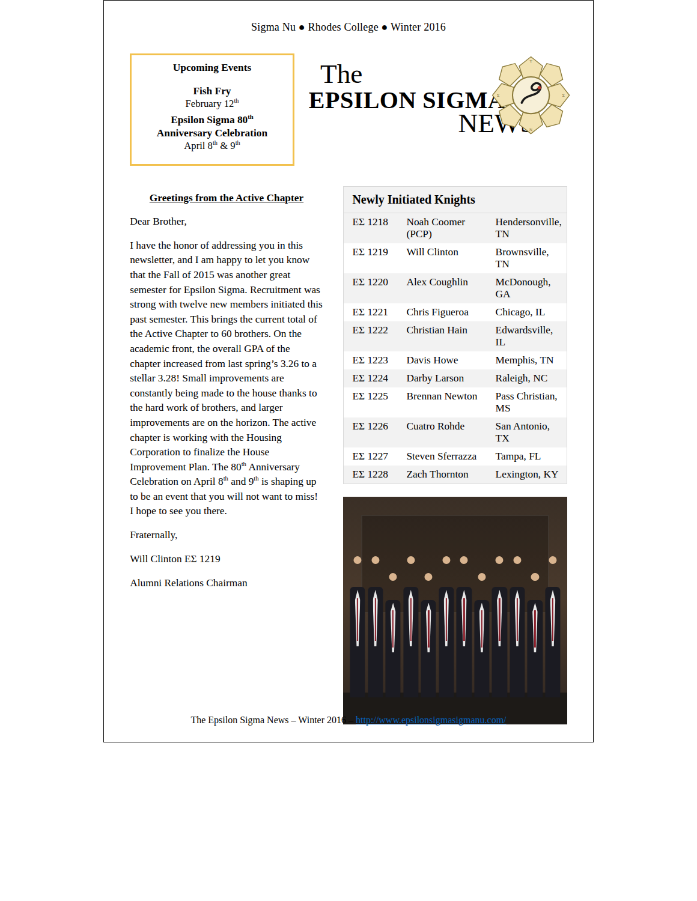Sigma Nu ● Rhodes College ● Winter 2016
Upcoming Events
Fish Fry
February 12th
Epsilon Sigma 80th
Anniversary Celebration
April 8th & 9th
The
EPSILON SIGMA
NEWS
T Σ N Σ
Greetings from the Active Chapter
Dear Brother,
I have the honor of addressing you in this newsletter, and I am happy to let you know that the Fall of 2015 was another great semester for Epsilon Sigma. Recruitment was strong with twelve new members initiated this past semester. This brings the current total of the Active Chapter to 60 brothers. On the academic front, the overall GPA of the chapter increased from last spring’s 3.26 to a stellar 3.28! Small improvements are constantly being made to the house thanks to the hard work of brothers, and larger improvements are on the horizon. The active chapter is working with the Housing Corporation to finalize the House Improvement Plan. The 80th Anniversary Celebration on April 8th and 9th is shaping up to be an event that you will not want to miss! I hope to see you there.
Fraternally,
Will Clinton EΣ 1219
Alumni Relations Chairman
Newly Initiated Knights
| EΣ 1218 | Noah Coomer (PCP) | Hendersonville, TN |
| EΣ 1219 | Will Clinton | Brownsville, TN |
| EΣ 1220 | Alex Coughlin | McDonough, GA |
| EΣ 1221 | Chris Figueroa | Chicago, IL |
| EΣ 1222 | Christian Hain | Edwardsville, IL |
| EΣ 1223 | Davis Howe | Memphis, TN |
| EΣ 1224 | Darby Larson | Raleigh, NC |
| EΣ 1225 | Brennan Newton | Pass Christian, MS |
| EΣ 1226 | Cuatro Rohde | San Antonio, TX |
| EΣ 1227 | Steven Sferrazza | Tampa, FL |
| EΣ 1228 | Zach Thornton | Lexington, KY |
The Epsilon Sigma News – Winter 2016 – http://www.epsilonsigmasigmanu.com/